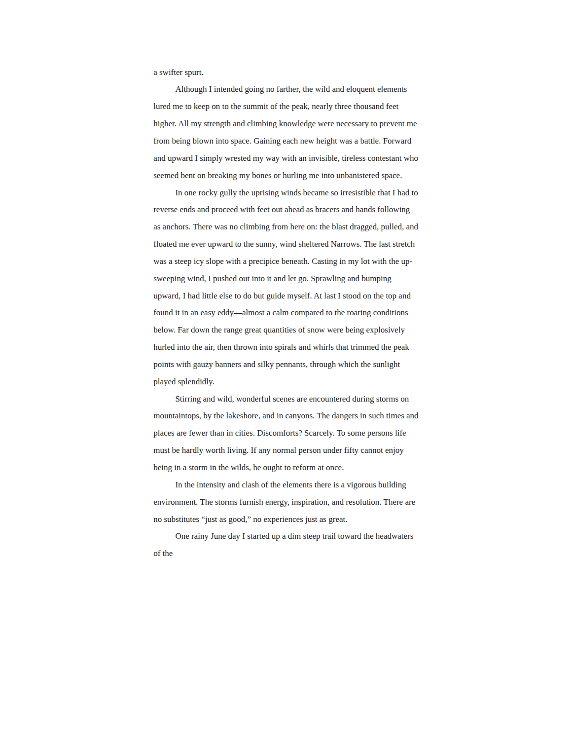a swifter spurt.
Although I intended going no farther, the wild and eloquent elements lured me to keep on to the summit of the peak, nearly three thousand feet higher. All my strength and climbing knowledge were necessary to prevent me from being blown into space. Gaining each new height was a battle. Forward and upward I simply wrested my way with an invisible, tireless contestant who seemed bent on breaking my bones or hurling me into unbanistered space.
In one rocky gully the uprising winds became so irresistible that I had to reverse ends and proceed with feet out ahead as bracers and hands following as anchors. There was no climbing from here on: the blast dragged, pulled, and floated me ever upward to the sunny, wind sheltered Narrows. The last stretch was a steep icy slope with a precipice beneath. Casting in my lot with the up-sweeping wind, I pushed out into it and let go. Sprawling and bumping upward, I had little else to do but guide myself. At last I stood on the top and found it in an easy eddy—almost a calm compared to the roaring conditions below. Far down the range great quantities of snow were being explosively hurled into the air, then thrown into spirals and whirls that trimmed the peak points with gauzy banners and silky pennants, through which the sunlight played splendidly.
Stirring and wild, wonderful scenes are encountered during storms on mountaintops, by the lakeshore, and in canyons. The dangers in such times and places are fewer than in cities. Discomforts? Scarcely. To some persons life must be hardly worth living. If any normal person under fifty cannot enjoy being in a storm in the wilds, he ought to reform at once.
In the intensity and clash of the elements there is a vigorous building environment. The storms furnish energy, inspiration, and resolution. There are no substitutes “just as good,” no experiences just as great.
One rainy June day I started up a dim steep trail toward the headwaters of the